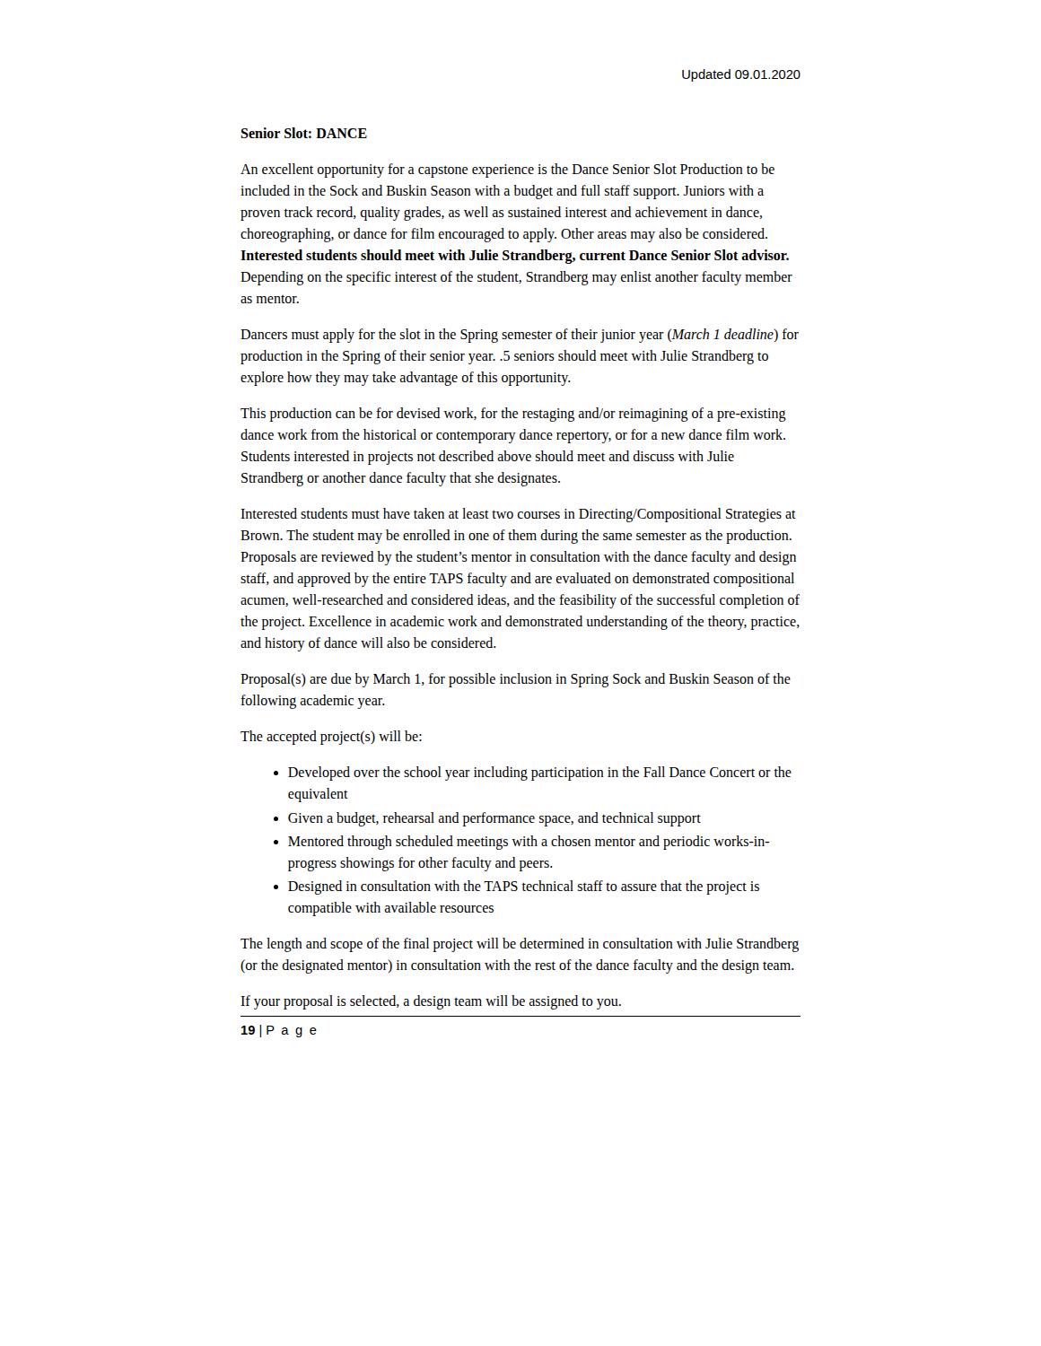Updated 09.01.2020
Senior Slot: DANCE
An excellent opportunity for a capstone experience is the Dance Senior Slot Production to be included in the Sock and Buskin Season with a budget and full staff support. Juniors with a proven track record, quality grades, as well as sustained interest and achievement in dance, choreographing, or dance for film encouraged to apply. Other areas may also be considered. Interested students should meet with Julie Strandberg, current Dance Senior Slot advisor. Depending on the specific interest of the student, Strandberg may enlist another faculty member as mentor.
Dancers must apply for the slot in the Spring semester of their junior year (March 1 deadline) for production in the Spring of their senior year. .5 seniors should meet with Julie Strandberg to explore how they may take advantage of this opportunity.
This production can be for devised work, for the restaging and/or reimagining of a pre-existing dance work from the historical or contemporary dance repertory, or for a new dance film work. Students interested in projects not described above should meet and discuss with Julie Strandberg or another dance faculty that she designates.
Interested students must have taken at least two courses in Directing/Compositional Strategies at Brown. The student may be enrolled in one of them during the same semester as the production. Proposals are reviewed by the student’s mentor in consultation with the dance faculty and design staff, and approved by the entire TAPS faculty and are evaluated on demonstrated compositional acumen, well-researched and considered ideas, and the feasibility of the successful completion of the project. Excellence in academic work and demonstrated understanding of the theory, practice, and history of dance will also be considered.
Proposal(s) are due by March 1, for possible inclusion in Spring Sock and Buskin Season of the following academic year.
The accepted project(s) will be:
Developed over the school year including participation in the Fall Dance Concert or the equivalent
Given a budget, rehearsal and performance space, and technical support
Mentored through scheduled meetings with a chosen mentor and periodic works-in-progress showings for other faculty and peers.
Designed in consultation with the TAPS technical staff to assure that the project is compatible with available resources
The length and scope of the final project will be determined in consultation with Julie Strandberg (or the designated mentor) in consultation with the rest of the dance faculty and the design team.
If your proposal is selected, a design team will be assigned to you.
19 | P a g e